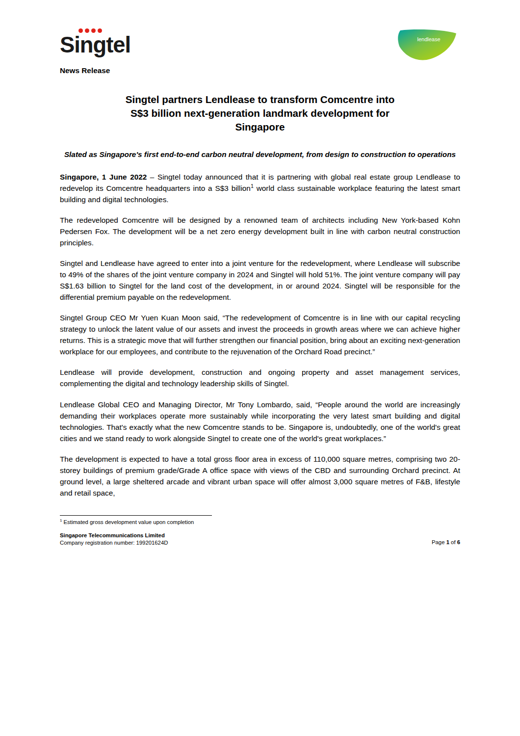Singtel
lendlease
News Release
Singtel partners Lendlease to transform Comcentre into
S$3 billion next-generation landmark development for
Singapore
Slated as Singapore's first end-to-end carbon neutral development, from design to construction to operations
Singapore, 1 June 2022 – Singtel today announced that it is partnering with global real estate group Lendlease to redevelop its Comcentre headquarters into a S$3 billion1 world class sustainable workplace featuring the latest smart building and digital technologies.
The redeveloped Comcentre will be designed by a renowned team of architects including New York-based Kohn Pedersen Fox. The development will be a net zero energy development built in line with carbon neutral construction principles.
Singtel and Lendlease have agreed to enter into a joint venture for the redevelopment, where Lendlease will subscribe to 49% of the shares of the joint venture company in 2024 and Singtel will hold 51%. The joint venture company will pay S$1.63 billion to Singtel for the land cost of the development, in or around 2024. Singtel will be responsible for the differential premium payable on the redevelopment.
Singtel Group CEO Mr Yuen Kuan Moon said, “The redevelopment of Comcentre is in line with our capital recycling strategy to unlock the latent value of our assets and invest the proceeds in growth areas where we can achieve higher returns. This is a strategic move that will further strengthen our financial position, bring about an exciting next-generation workplace for our employees, and contribute to the rejuvenation of the Orchard Road precinct.”
Lendlease will provide development, construction and ongoing property and asset management services, complementing the digital and technology leadership skills of Singtel.
Lendlease Global CEO and Managing Director, Mr Tony Lombardo, said, “People around the world are increasingly demanding their workplaces operate more sustainably while incorporating the very latest smart building and digital technologies. That's exactly what the new Comcentre stands to be. Singapore is, undoubtedly, one of the world's great cities and we stand ready to work alongside Singtel to create one of the world's great workplaces.”
The development is expected to have a total gross floor area in excess of 110,000 square metres, comprising two 20-storey buildings of premium grade/Grade A office space with views of the CBD and surrounding Orchard precinct. At ground level, a large sheltered arcade and vibrant urban space will offer almost 3,000 square metres of F&B, lifestyle and retail space,
1 Estimated gross development value upon completion
Singapore Telecommunications Limited
Company registration number: 199201624D
Page 1 of 6